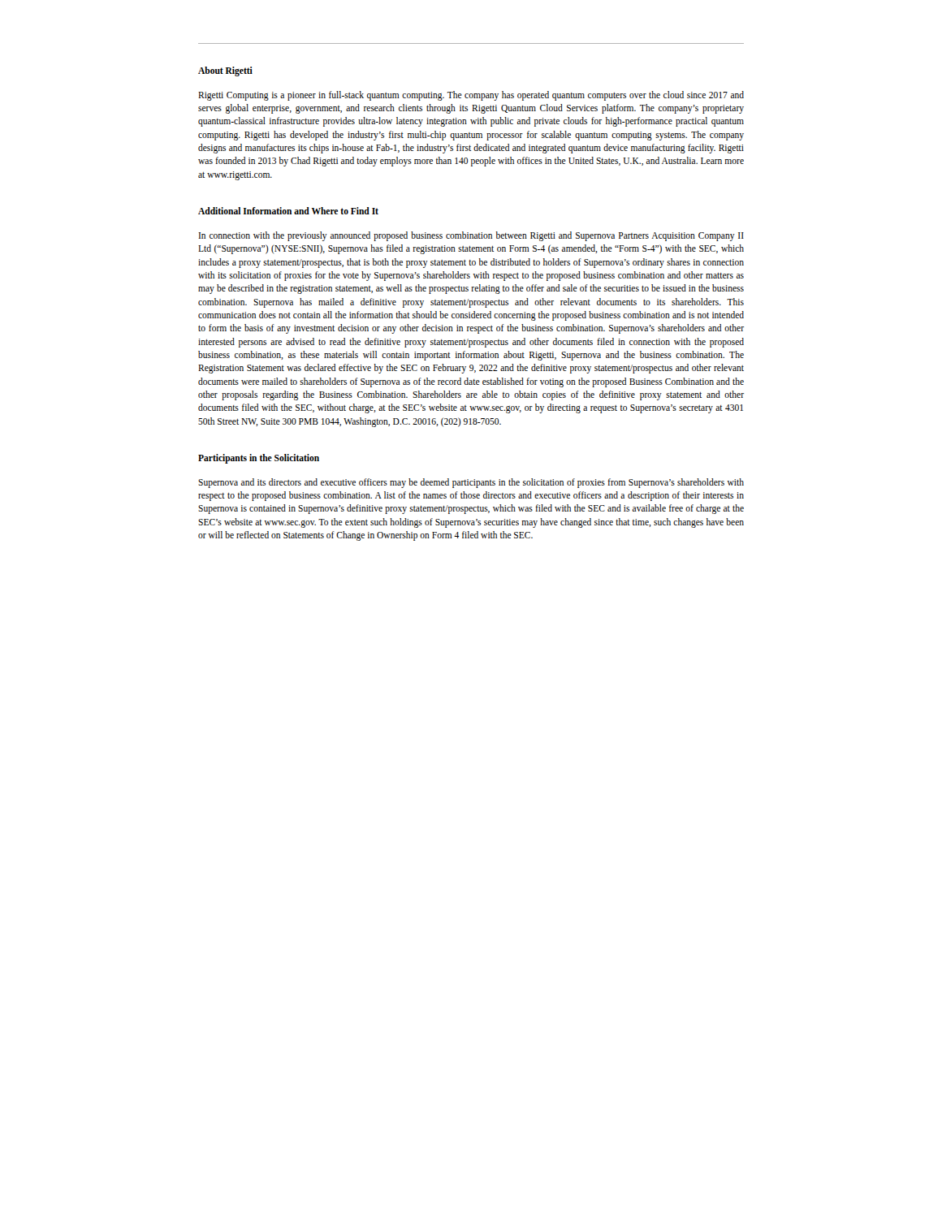About Rigetti
Rigetti Computing is a pioneer in full-stack quantum computing. The company has operated quantum computers over the cloud since 2017 and serves global enterprise, government, and research clients through its Rigetti Quantum Cloud Services platform. The company’s proprietary quantum-classical infrastructure provides ultra-low latency integration with public and private clouds for high-performance practical quantum computing. Rigetti has developed the industry’s first multi-chip quantum processor for scalable quantum computing systems. The company designs and manufactures its chips in-house at Fab-1, the industry’s first dedicated and integrated quantum device manufacturing facility. Rigetti was founded in 2013 by Chad Rigetti and today employs more than 140 people with offices in the United States, U.K., and Australia. Learn more at www.rigetti.com.
Additional Information and Where to Find It
In connection with the previously announced proposed business combination between Rigetti and Supernova Partners Acquisition Company II Ltd (“Supernova”) (NYSE:SNII), Supernova has filed a registration statement on Form S-4 (as amended, the “Form S-4”) with the SEC, which includes a proxy statement/prospectus, that is both the proxy statement to be distributed to holders of Supernova’s ordinary shares in connection with its solicitation of proxies for the vote by Supernova’s shareholders with respect to the proposed business combination and other matters as may be described in the registration statement, as well as the prospectus relating to the offer and sale of the securities to be issued in the business combination. Supernova has mailed a definitive proxy statement/prospectus and other relevant documents to its shareholders. This communication does not contain all the information that should be considered concerning the proposed business combination and is not intended to form the basis of any investment decision or any other decision in respect of the business combination. Supernova’s shareholders and other interested persons are advised to read the definitive proxy statement/prospectus and other documents filed in connection with the proposed business combination, as these materials will contain important information about Rigetti, Supernova and the business combination. The Registration Statement was declared effective by the SEC on February 9, 2022 and the definitive proxy statement/prospectus and other relevant documents were mailed to shareholders of Supernova as of the record date established for voting on the proposed Business Combination and the other proposals regarding the Business Combination. Shareholders are able to obtain copies of the definitive proxy statement and other documents filed with the SEC, without charge, at the SEC’s website at www.sec.gov, or by directing a request to Supernova’s secretary at 4301 50th Street NW, Suite 300 PMB 1044, Washington, D.C. 20016, (202) 918-7050.
Participants in the Solicitation
Supernova and its directors and executive officers may be deemed participants in the solicitation of proxies from Supernova’s shareholders with respect to the proposed business combination. A list of the names of those directors and executive officers and a description of their interests in Supernova is contained in Supernova’s definitive proxy statement/prospectus, which was filed with the SEC and is available free of charge at the SEC’s website at www.sec.gov. To the extent such holdings of Supernova’s securities may have changed since that time, such changes have been or will be reflected on Statements of Change in Ownership on Form 4 filed with the SEC.